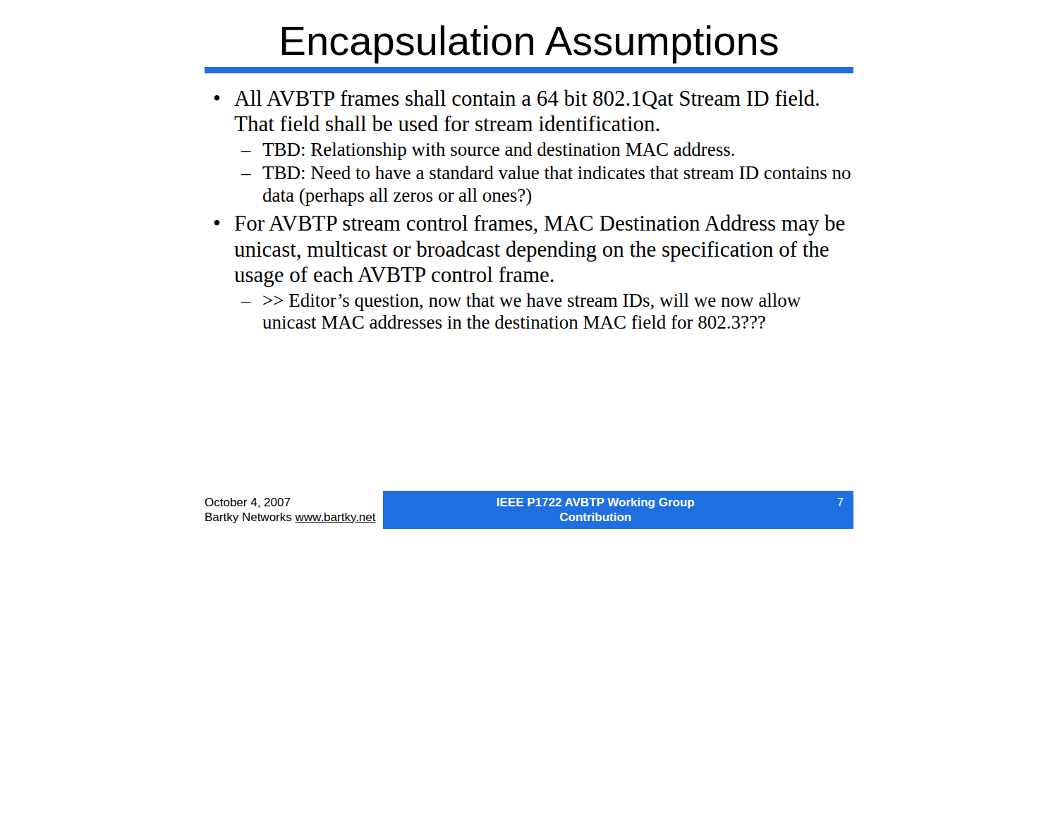Encapsulation Assumptions
All AVBTP frames shall contain a 64 bit 802.1Qat Stream ID field. That field shall be used for stream identification.
TBD: Relationship with source and destination MAC address.
TBD: Need to have a standard value that indicates that stream ID contains no data (perhaps all zeros or all ones?)
For AVBTP stream control frames, MAC Destination Address may be unicast, multicast or broadcast depending on the specification of the usage of each AVBTP control frame.
>> Editor’s question, now that we have stream IDs, will we now allow unicast MAC addresses in the destination MAC field for 802.3???
October 4, 2007
Bartky Networks www.bartky.net
IEEE P1722 AVBTP Working Group
Contribution
7